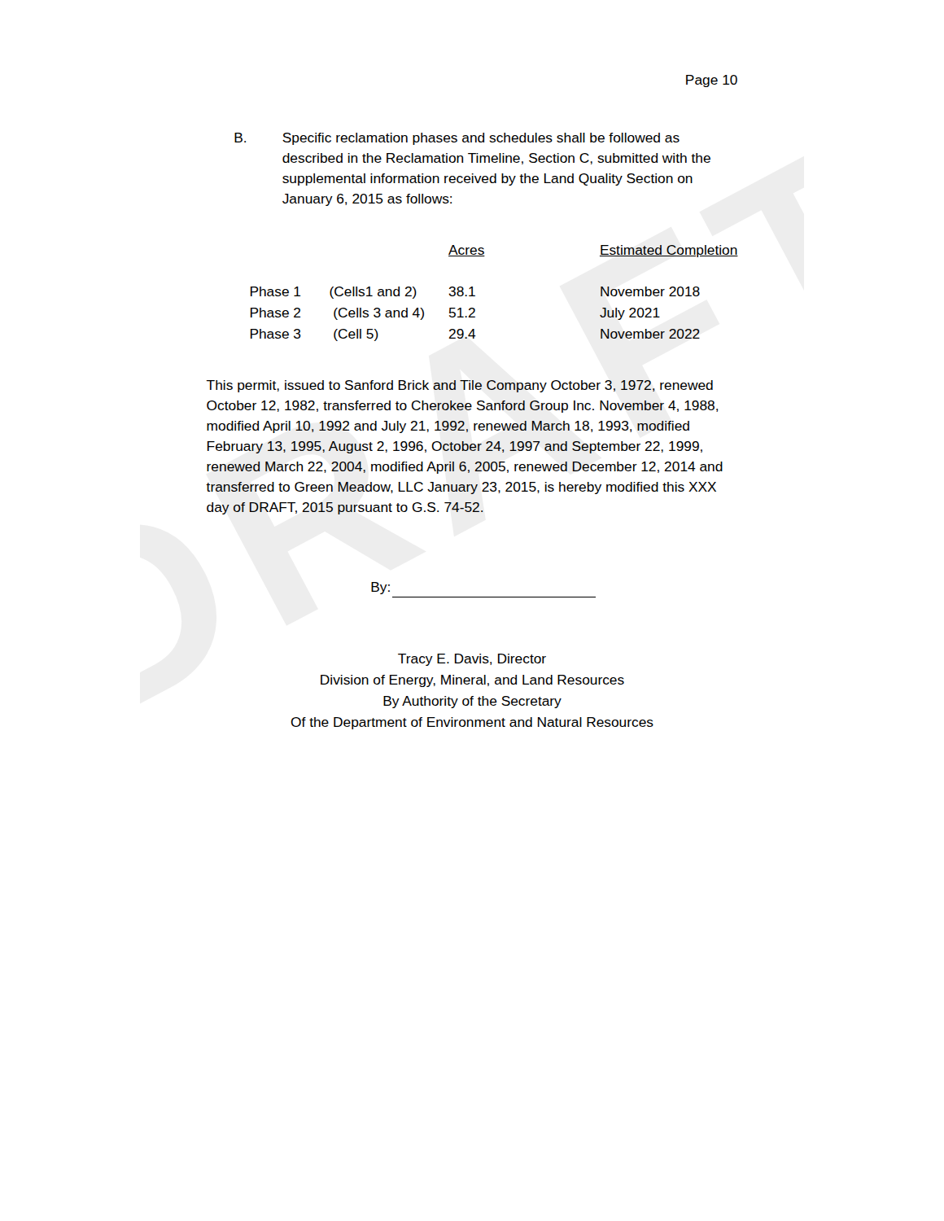DRAFT
Page 10
B.
Specific reclamation phases and schedules shall be followed as described in the Reclamation Timeline, Section C, submitted with the supplemental information received by the Land Quality Section on January 6, 2015 as follows:
| | | Acres | Estimated Completion |
| --- | --- | --- | --- |
| Phase 1 | (Cells1 and 2) | 38.1 | November 2018 |
| Phase 2 | (Cells 3 and 4) | 51.2 | July 2021 |
| Phase 3 | (Cell 5) | 29.4 | November 2022 |
This permit, issued to Sanford Brick and Tile Company October 3, 1972, renewed October 12, 1982, transferred to Cherokee Sanford Group Inc. November 4, 1988, modified April 10, 1992 and July 21, 1992, renewed March 18, 1993, modified February 13, 1995, August 2, 1996, October 24, 1997 and September 22, 1999, renewed March 22, 2004, modified April 6, 2005, renewed December 12, 2014 and transferred to Green Meadow, LLC January 23, 2015, is hereby modified this XXX day of DRAFT, 2015 pursuant to G.S. 74-52.
By:
Tracy E. Davis, Director
Division of Energy, Mineral, and Land Resources
By Authority of the Secretary
Of the Department of Environment and Natural Resources